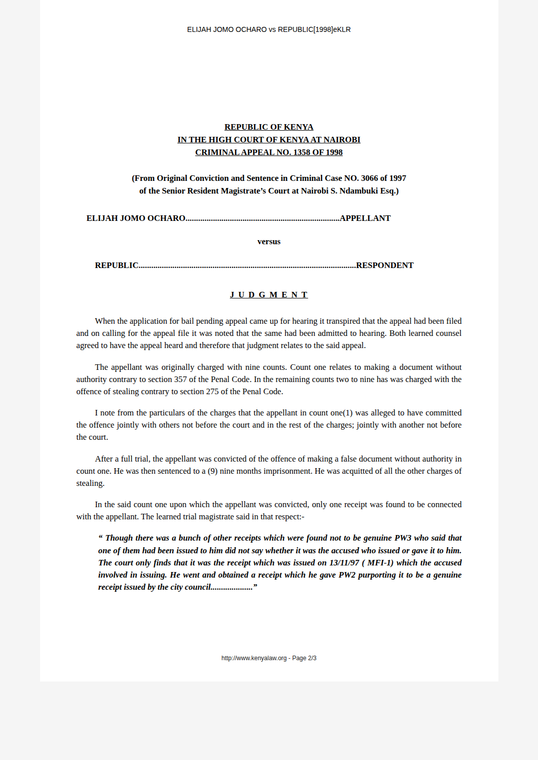ELIJAH JOMO OCHARO vs REPUBLIC[1998]eKLR
REPUBLIC OF KENYA IN THE HIGH COURT OF KENYA AT NAIROBI CRIMINAL APPEAL NO. 1358 OF 1998
(From Original Conviction and Sentence in Criminal Case NO. 3066 of 1997
of the Senior Resident Magistrate’s Court at Nairobi S. Ndambuki Esq.)
ELIJAH JOMO OCHARO.........................................................................APPELLANT
versus
REPUBLIC.......................................................................................................RESPONDENT
J U D G M E N T
When the application for bail pending appeal came up for hearing it transpired that the appeal had been filed and on calling for the appeal file it was noted that the same had been admitted to hearing. Both learned counsel agreed to have the appeal heard and therefore that judgment relates to the said appeal.
The appellant was originally charged with nine counts. Count one relates to making a document without authority contrary to section 357 of the Penal Code. In the remaining counts two to nine has was charged with the offence of stealing contrary to section 275 of the Penal Code.
I note from the particulars of the charges that the appellant in count one(1) was alleged to have committed the offence jointly with others not before the court and in the rest of the charges; jointly with another not before the court.
After a full trial, the appellant was convicted of the offence of making a false document without authority in count one. He was then sentenced to a (9) nine months imprisonment. He was acquitted of all the other charges of stealing.
In the said count one upon which the appellant was convicted, only one receipt was found to be connected with the appellant. The learned trial magistrate said in that respect:-
“ Though there was a bunch of other receipts which were found not to be genuine PW3 who said that one of them had been issued to him did not say whether it was the accused who issued or gave it to him. The court only finds that it was the receipt which was issued on 13/11/97 ( MFI-1) which the accused involved in issuing. He went and obtained a receipt which he gave PW2 purporting it to be a genuine receipt issued by the city council....................”
http://www.kenyalaw.org - Page 2/3